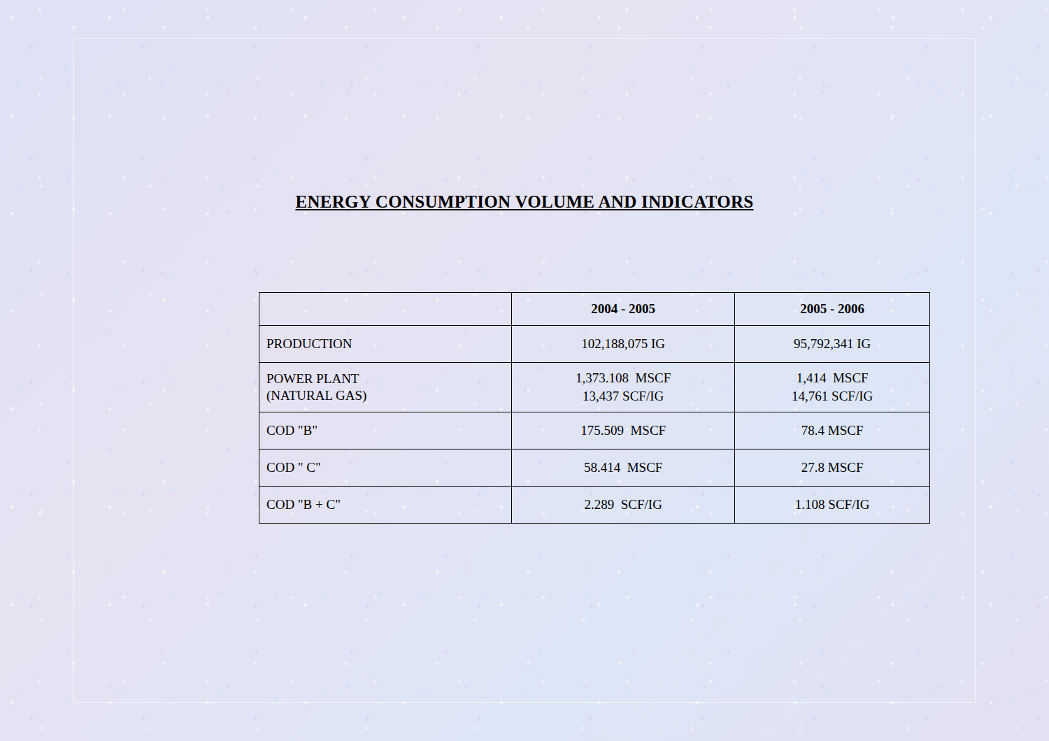ENERGY CONSUMPTION VOLUME AND INDICATORS
| | 2004 - 2005 | 2005 - 2006 |
| --- | --- | --- |
| PRODUCTION | 102,188,075 IG | 95,792,341 IG |
| POWER PLANT (NATURAL GAS) | 1,373.108 MSCF 13,437 SCF/IG | 1,414 MSCF 14,761 SCF/IG |
| COD "B" | 175.509 MSCF | 78.4 MSCF |
| COD " C" | 58.414 MSCF | 27.8 MSCF |
| COD "B + C" | 2.289 SCF/IG | 1.108 SCF/IG |